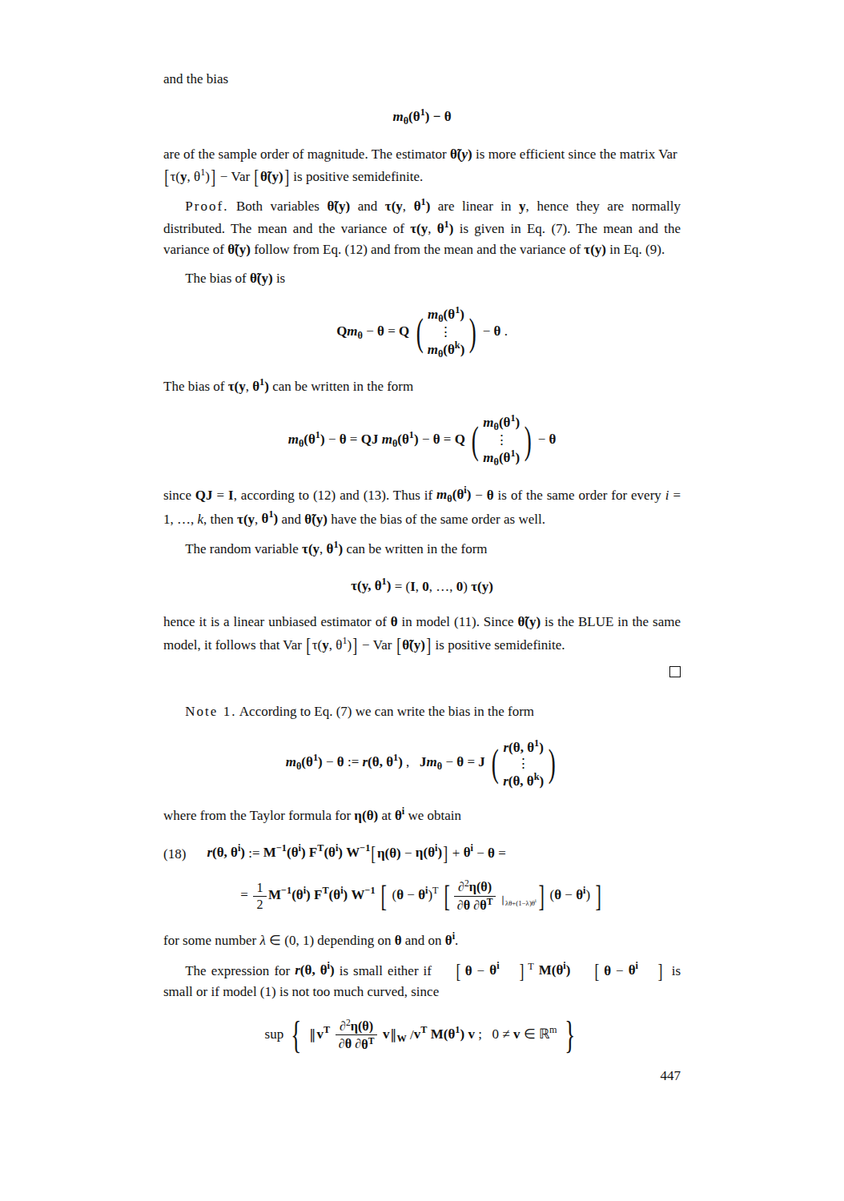and the bias
mθ(θ1) − θ
are of the sample order of magnitude. The estimator θ̃(y) is more efficient since the matrix Var [τ(y, θ1)] − Var [θ̃(y)] is positive semidefinite.
Proof. Both variables θ̃(y) and τ(y, θ1) are linear in y, hence they are normally distributed. The mean and the variance of τ(y, θ1) is given in Eq. (7). The mean and the variance of θ̃(y) follow from Eq. (12) and from the mean and the variance of τ(y) in Eq. (9).
The bias of θ̃(y) is
Qmθ − θ = Q (mθ(θ1)⋮mθ(θk)) − θ .
The bias of τ(y, θ1) can be written in the form
mθ(θ1) − θ = QJ mθ(θ1) − θ = Q (mθ(θ1)⋮mθ(θ1)) − θ
since QJ = I, according to (12) and (13). Thus if mθ(θi) − θ is of the same order for every i = 1, …, k, then τ(y, θ1) and θ̃(y) have the bias of the same order as well.
The random variable τ(y, θ1) can be written in the form
τ(y, θ1) = (I, 0, …, 0) τ(y)
hence it is a linear unbiased estimator of θ in model (11). Since θ̃(y) is the BLUE in the same model, it follows that Var [τ(y, θ1)] − Var [θ̃(y)] is positive semidefinite.
Note 1. According to Eq. (7) we can write the bias in the form
mθ(θ1) − θ := r(θ, θ1) , Jmθ − θ = J (r(θ, θ1)⋮r(θ, θk))
where from the Taylor formula for η(θ) at θi we obtain
(18)
r(θ, θi) := M−1(θi) FT(θi) W−1[η(θ) − η(θi)] + θi − θ =
= 12 M−1(θi) FT(θi) W−1 [ (θ − θi)T [∂2 η(θ)∂θ ∂θT ∣λθ+(1−λ)θi] (θ − θi) ]
for some number λ ∈ (0, 1) depending on θ and on θi.
The expression for r(θ, θi) is small either if [θ − θi] T M(θi) [θ − θi] is small or if model (1) is not too much curved, since
sup { ∥vT ∂2 η(θ)∂θ ∂θT v∥W /vT M(θ1) v ; 0 ≠ v ∈ ℝm }
447